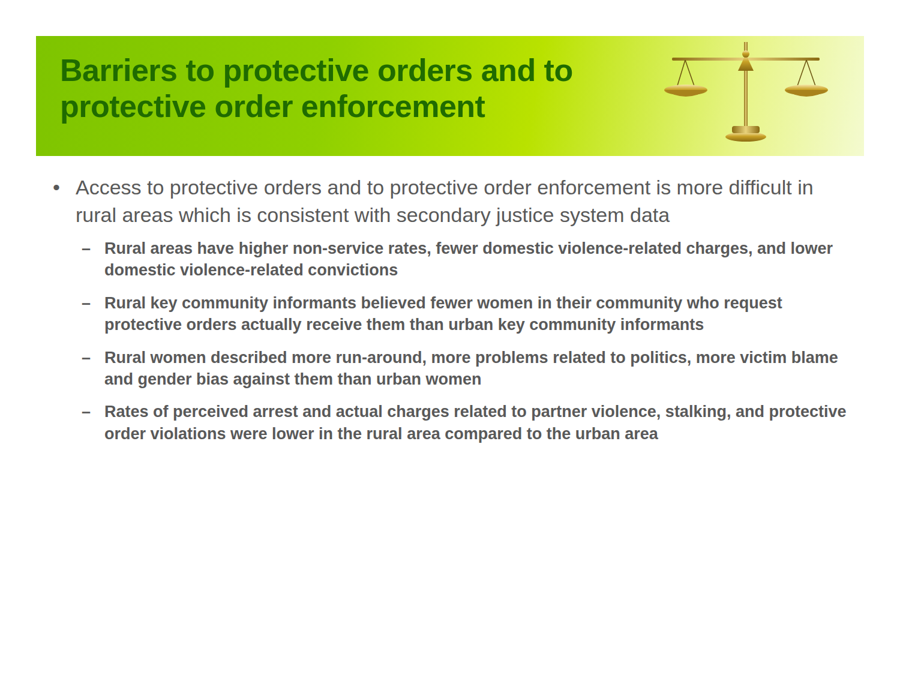Barriers to protective orders and to protective order enforcement
Access to protective orders and to protective order enforcement is more difficult in rural areas which is consistent with secondary justice system data
Rural areas have higher non-service rates, fewer domestic violence-related charges, and lower domestic violence-related convictions
Rural key community informants believed fewer women in their community who request protective orders actually receive them than urban key community informants
Rural women described more run-around, more problems related to politics, more victim blame and gender bias against them than urban women
Rates of perceived arrest and actual charges related to partner violence, stalking, and protective order violations were lower in the rural area compared to the urban area